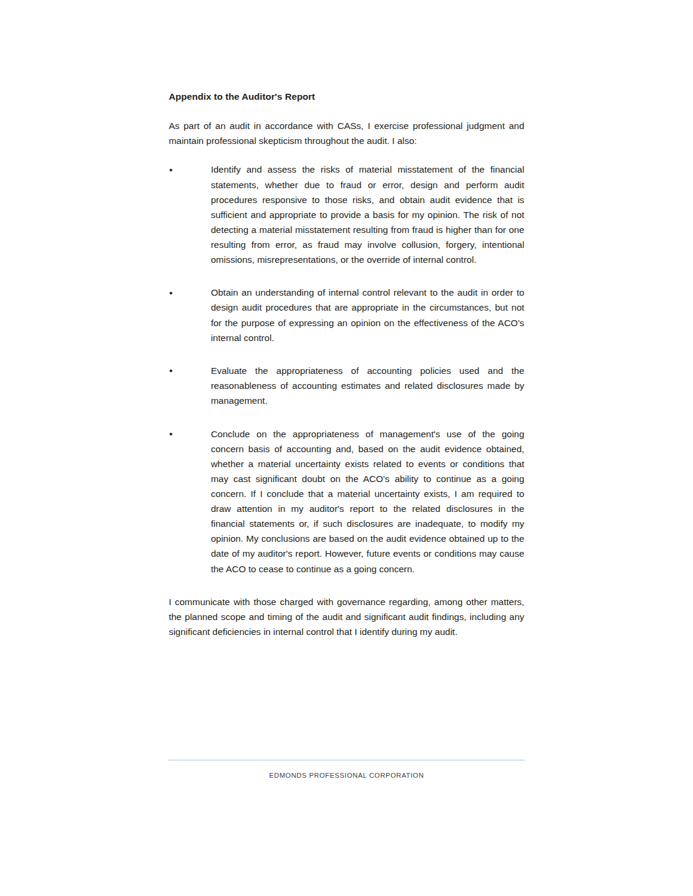Appendix to the Auditor's Report
As part of an audit in accordance with CASs, I exercise professional judgment and maintain professional skepticism throughout the audit. I also:
Identify and assess the risks of material misstatement of the financial statements, whether due to fraud or error, design and perform audit procedures responsive to those risks, and obtain audit evidence that is sufficient and appropriate to provide a basis for my opinion. The risk of not detecting a material misstatement resulting from fraud is higher than for one resulting from error, as fraud may involve collusion, forgery, intentional omissions, misrepresentations, or the override of internal control.
Obtain an understanding of internal control relevant to the audit in order to design audit procedures that are appropriate in the circumstances, but not for the purpose of expressing an opinion on the effectiveness of the ACO's internal control.
Evaluate the appropriateness of accounting policies used and the reasonableness of accounting estimates and related disclosures made by management.
Conclude on the appropriateness of management's use of the going concern basis of accounting and, based on the audit evidence obtained, whether a material uncertainty exists related to events or conditions that may cast significant doubt on the ACO's ability to continue as a going concern. If I conclude that a material uncertainty exists, I am required to draw attention in my auditor's report to the related disclosures in the financial statements or, if such disclosures are inadequate, to modify my opinion. My conclusions are based on the audit evidence obtained up to the date of my auditor's report. However, future events or conditions may cause the ACO to cease to continue as a going concern.
I communicate with those charged with governance regarding, among other matters, the planned scope and timing of the audit and significant audit findings, including any significant deficiencies in internal control that I identify during my audit.
EDMONDS PROFESSIONAL CORPORATION